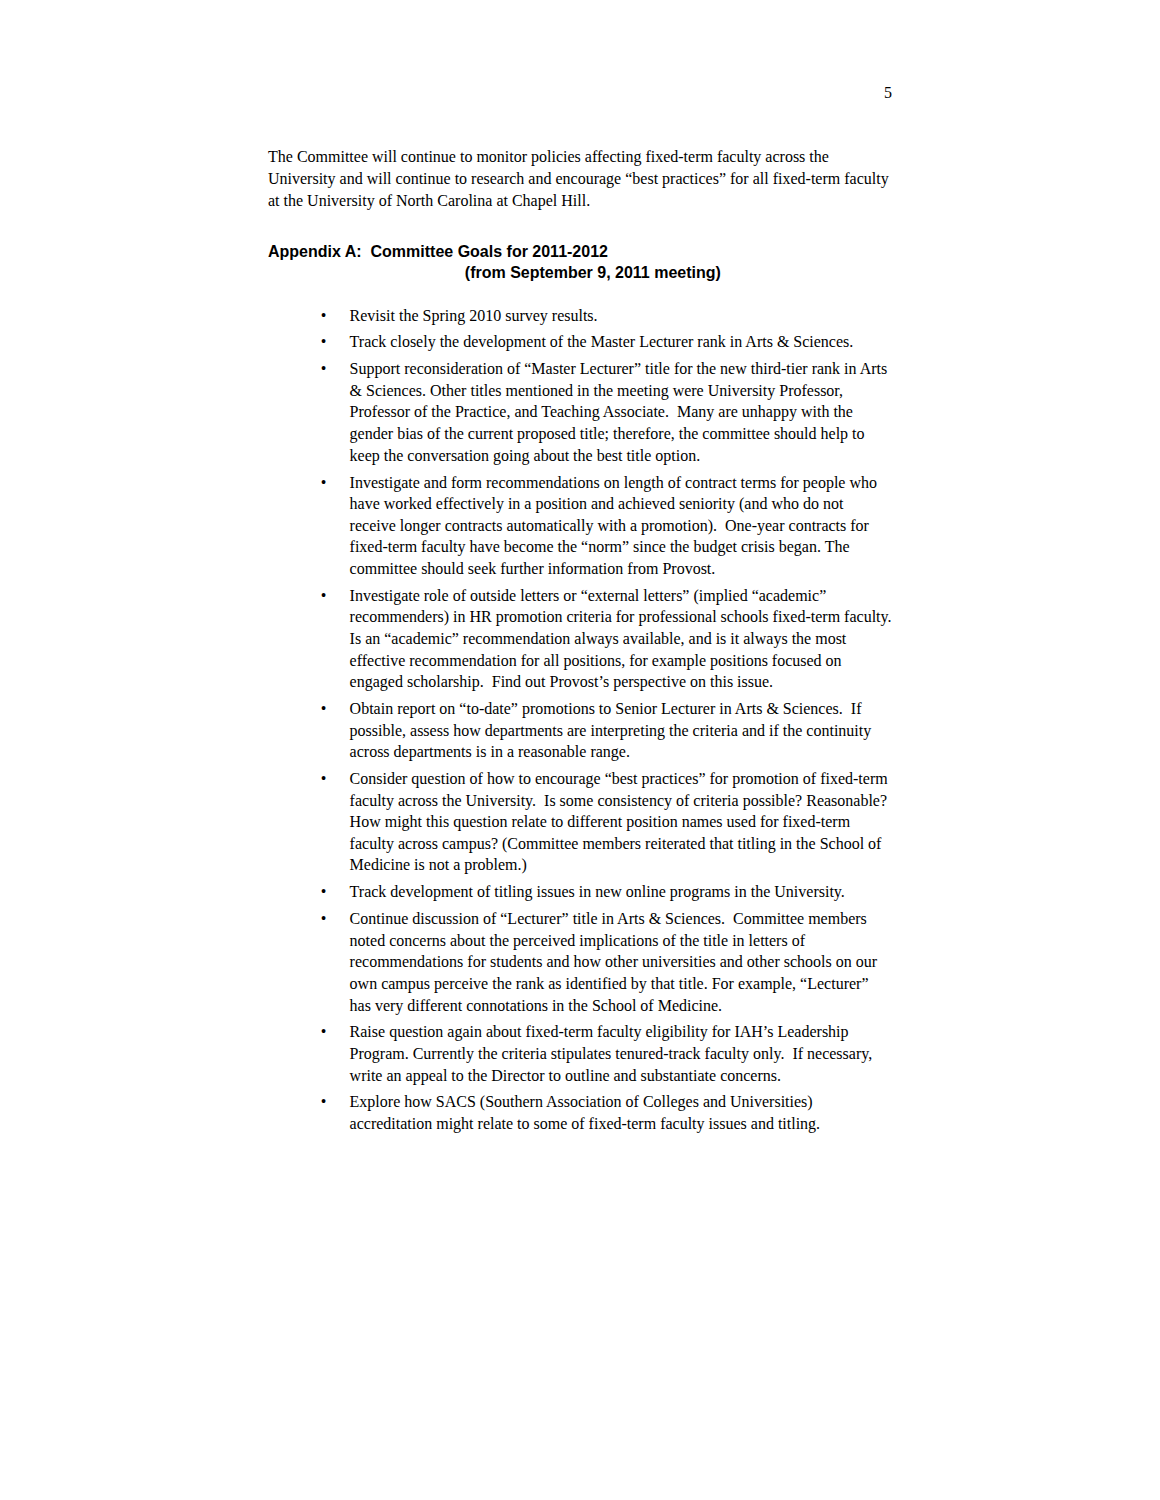5
The Committee will continue to monitor policies affecting fixed-term faculty across the University and will continue to research and encourage “best practices” for all fixed-term faculty at the University of North Carolina at Chapel Hill.
Appendix A: Committee Goals for 2011-2012 (from September 9, 2011 meeting)
Revisit the Spring 2010 survey results.
Track closely the development of the Master Lecturer rank in Arts & Sciences.
Support reconsideration of “Master Lecturer” title for the new third-tier rank in Arts & Sciences. Other titles mentioned in the meeting were University Professor, Professor of the Practice, and Teaching Associate. Many are unhappy with the gender bias of the current proposed title; therefore, the committee should help to keep the conversation going about the best title option.
Investigate and form recommendations on length of contract terms for people who have worked effectively in a position and achieved seniority (and who do not receive longer contracts automatically with a promotion). One-year contracts for fixed-term faculty have become the “norm” since the budget crisis began. The committee should seek further information from Provost.
Investigate role of outside letters or “external letters” (implied “academic” recommenders) in HR promotion criteria for professional schools fixed-term faculty. Is an “academic” recommendation always available, and is it always the most effective recommendation for all positions, for example positions focused on engaged scholarship. Find out Provost’s perspective on this issue.
Obtain report on “to-date” promotions to Senior Lecturer in Arts & Sciences. If possible, assess how departments are interpreting the criteria and if the continuity across departments is in a reasonable range.
Consider question of how to encourage “best practices” for promotion of fixed-term faculty across the University. Is some consistency of criteria possible? Reasonable? How might this question relate to different position names used for fixed-term faculty across campus? (Committee members reiterated that titling in the School of Medicine is not a problem.)
Track development of titling issues in new online programs in the University.
Continue discussion of “Lecturer” title in Arts & Sciences. Committee members noted concerns about the perceived implications of the title in letters of recommendations for students and how other universities and other schools on our own campus perceive the rank as identified by that title. For example, “Lecturer” has very different connotations in the School of Medicine.
Raise question again about fixed-term faculty eligibility for IAH’s Leadership Program. Currently the criteria stipulates tenured-track faculty only. If necessary, write an appeal to the Director to outline and substantiate concerns.
Explore how SACS (Southern Association of Colleges and Universities) accreditation might relate to some of fixed-term faculty issues and titling.